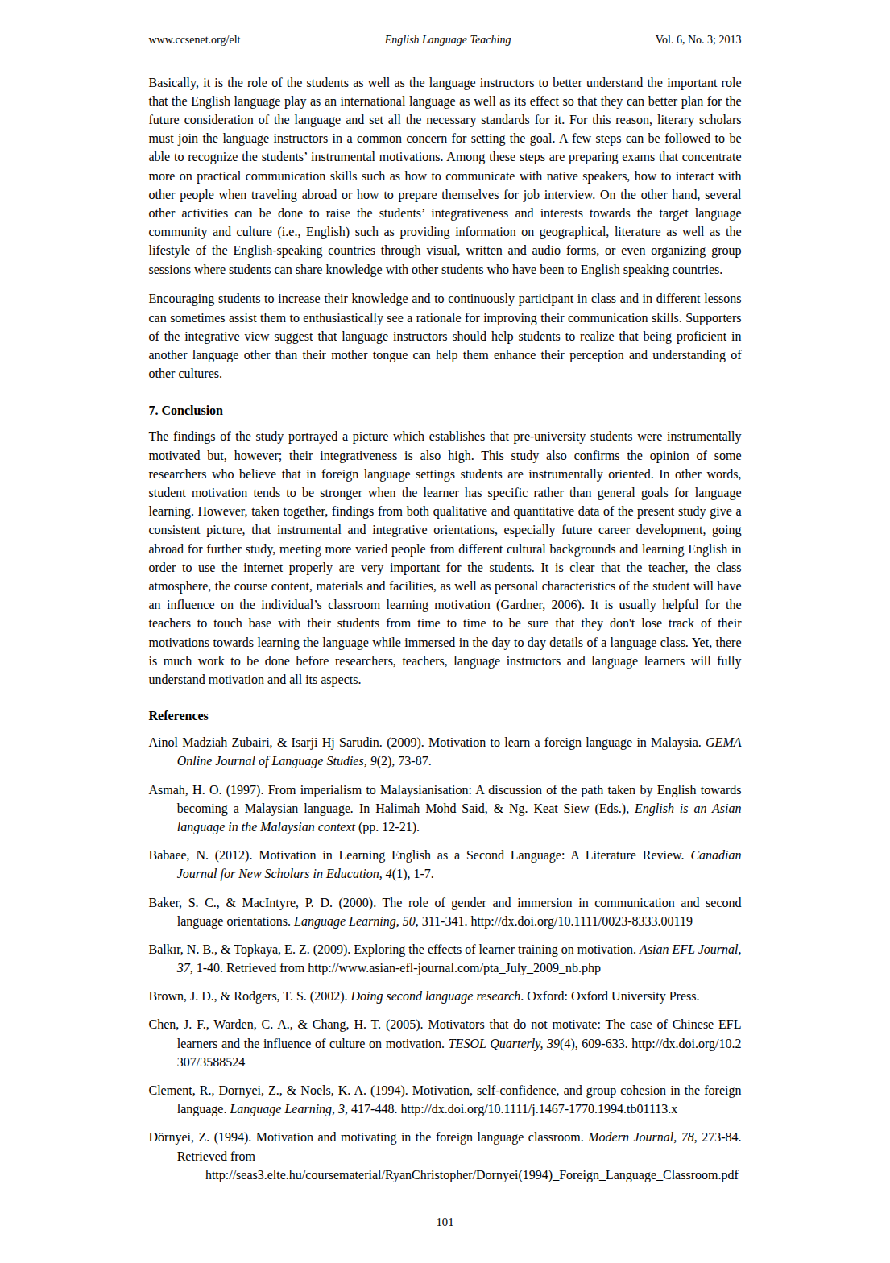www.ccsenet.org/elt English Language Teaching Vol. 6, No. 3; 2013
Basically, it is the role of the students as well as the language instructors to better understand the important role that the English language play as an international language as well as its effect so that they can better plan for the future consideration of the language and set all the necessary standards for it. For this reason, literary scholars must join the language instructors in a common concern for setting the goal. A few steps can be followed to be able to recognize the students’ instrumental motivations. Among these steps are preparing exams that concentrate more on practical communication skills such as how to communicate with native speakers, how to interact with other people when traveling abroad or how to prepare themselves for job interview. On the other hand, several other activities can be done to raise the students’ integrativeness and interests towards the target language community and culture (i.e., English) such as providing information on geographical, literature as well as the lifestyle of the English-speaking countries through visual, written and audio forms, or even organizing group sessions where students can share knowledge with other students who have been to English speaking countries.
Encouraging students to increase their knowledge and to continuously participant in class and in different lessons can sometimes assist them to enthusiastically see a rationale for improving their communication skills. Supporters of the integrative view suggest that language instructors should help students to realize that being proficient in another language other than their mother tongue can help them enhance their perception and understanding of other cultures.
7. Conclusion
The findings of the study portrayed a picture which establishes that pre-university students were instrumentally motivated but, however; their integrativeness is also high. This study also confirms the opinion of some researchers who believe that in foreign language settings students are instrumentally oriented. In other words, student motivation tends to be stronger when the learner has specific rather than general goals for language learning. However, taken together, findings from both qualitative and quantitative data of the present study give a consistent picture, that instrumental and integrative orientations, especially future career development, going abroad for further study, meeting more varied people from different cultural backgrounds and learning English in order to use the internet properly are very important for the students. It is clear that the teacher, the class atmosphere, the course content, materials and facilities, as well as personal characteristics of the student will have an influence on the individual’s classroom learning motivation (Gardner, 2006). It is usually helpful for the teachers to touch base with their students from time to time to be sure that they don't lose track of their motivations towards learning the language while immersed in the day to day details of a language class. Yet, there is much work to be done before researchers, teachers, language instructors and language learners will fully understand motivation and all its aspects.
References
Ainol Madziah Zubairi, & Isarji Hj Sarudin. (2009). Motivation to learn a foreign language in Malaysia. GEMA Online Journal of Language Studies, 9(2), 73-87.
Asmah, H. O. (1997). From imperialism to Malaysianisation: A discussion of the path taken by English towards becoming a Malaysian language. In Halimah Mohd Said, & Ng. Keat Siew (Eds.), English is an Asian language in the Malaysian context (pp. 12-21).
Babaee, N. (2012). Motivation in Learning English as a Second Language: A Literature Review. Canadian Journal for New Scholars in Education, 4(1), 1-7.
Baker, S. C., & MacIntyre, P. D. (2000). The role of gender and immersion in communication and second language orientations. Language Learning, 50, 311-341. http://dx.doi.org/10.1111/0023-8333.00119
Balkır, N. B., & Topkaya, E. Z. (2009). Exploring the effects of learner training on motivation. Asian EFL Journal, 37, 1-40. Retrieved from http://www.asian-efl-journal.com/pta_July_2009_nb.php
Brown, J. D., & Rodgers, T. S. (2002). Doing second language research. Oxford: Oxford University Press.
Chen, J. F., Warden, C. A., & Chang, H. T. (2005). Motivators that do not motivate: The case of Chinese EFL learners and the influence of culture on motivation. TESOL Quarterly, 39(4), 609-633. http://dx.doi.org/10.2307/3588524
Clement, R., Dornyei, Z., & Noels, K. A. (1994). Motivation, self-confidence, and group cohesion in the foreign language. Language Learning, 3, 417-448. http://dx.doi.org/10.1111/j.1467-1770.1994.tb01113.x
Dörnyei, Z. (1994). Motivation and motivating in the foreign language classroom. Modern Journal, 78, 273-84. Retrieved from http://seas3.elte.hu/coursematerial/RyanChristopher/Dornyei(1994)_Foreign_Language_Classroom.pdf
101